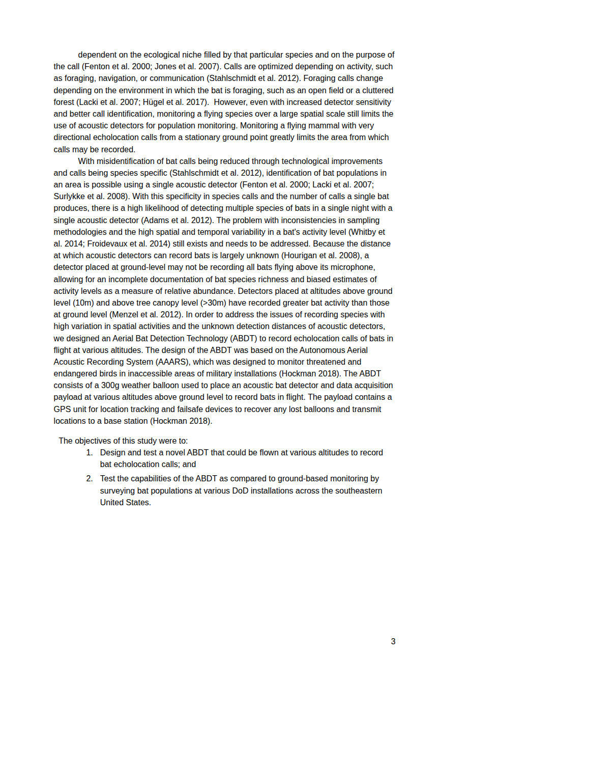dependent on the ecological niche filled by that particular species and on the purpose of the call (Fenton et al. 2000; Jones et al. 2007). Calls are optimized depending on activity, such as foraging, navigation, or communication (Stahlschmidt et al. 2012). Foraging calls change depending on the environment in which the bat is foraging, such as an open field or a cluttered forest (Lacki et al. 2007; Hügel et al. 2017). However, even with increased detector sensitivity and better call identification, monitoring a flying species over a large spatial scale still limits the use of acoustic detectors for population monitoring. Monitoring a flying mammal with very directional echolocation calls from a stationary ground point greatly limits the area from which calls may be recorded.
With misidentification of bat calls being reduced through technological improvements and calls being species specific (Stahlschmidt et al. 2012), identification of bat populations in an area is possible using a single acoustic detector (Fenton et al. 2000; Lacki et al. 2007; Surlykke et al. 2008). With this specificity in species calls and the number of calls a single bat produces, there is a high likelihood of detecting multiple species of bats in a single night with a single acoustic detector (Adams et al. 2012). The problem with inconsistencies in sampling methodologies and the high spatial and temporal variability in a bat's activity level (Whitby et al. 2014; Froidevaux et al. 2014) still exists and needs to be addressed. Because the distance at which acoustic detectors can record bats is largely unknown (Hourigan et al. 2008), a detector placed at ground-level may not be recording all bats flying above its microphone, allowing for an incomplete documentation of bat species richness and biased estimates of activity levels as a measure of relative abundance. Detectors placed at altitudes above ground level (10m) and above tree canopy level (>30m) have recorded greater bat activity than those at ground level (Menzel et al. 2012). In order to address the issues of recording species with high variation in spatial activities and the unknown detection distances of acoustic detectors, we designed an Aerial Bat Detection Technology (ABDT) to record echolocation calls of bats in flight at various altitudes. The design of the ABDT was based on the Autonomous Aerial Acoustic Recording System (AAARS), which was designed to monitor threatened and endangered birds in inaccessible areas of military installations (Hockman 2018). The ABDT consists of a 300g weather balloon used to place an acoustic bat detector and data acquisition payload at various altitudes above ground level to record bats in flight. The payload contains a GPS unit for location tracking and failsafe devices to recover any lost balloons and transmit locations to a base station (Hockman 2018).
The objectives of this study were to:
Design and test a novel ABDT that could be flown at various altitudes to record bat echolocation calls; and
Test the capabilities of the ABDT as compared to ground-based monitoring by surveying bat populations at various DoD installations across the southeastern United States.
3